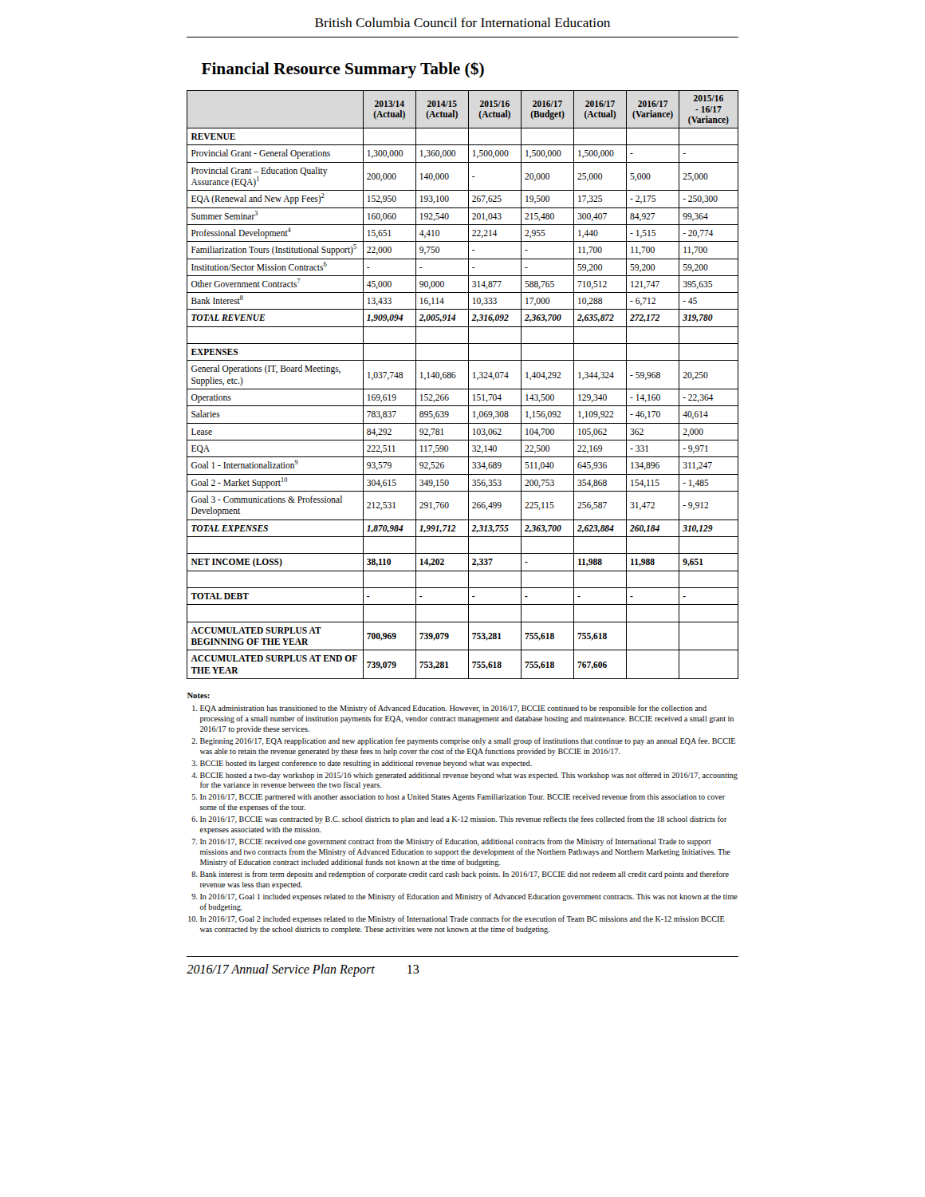British Columbia Council for International Education
Financial Resource Summary Table ($)
| | 2013/14 (Actual) | 2014/15 (Actual) | 2015/16 (Actual) | 2016/17 (Budget) | 2016/17 (Actual) | 2016/17 (Variance) | 2015/16 - 16/17 (Variance) |
| --- | --- | --- | --- | --- | --- | --- | --- |
| REVENUE | | | | | | | |
| Provincial Grant - General Operations | 1,300,000 | 1,360,000 | 1,500,000 | 1,500,000 | 1,500,000 | - | - |
| Provincial Grant – Education Quality Assurance (EQA) 1 | 200,000 | 140,000 | - | 20,000 | 25,000 | 5,000 | 25,000 |
| EQA (Renewal and New App Fees) 2 | 152,950 | 193,100 | 267,625 | 19,500 | 17,325 | - 2,175 | - 250,300 |
| Summer Seminar 3 | 160,060 | 192,540 | 201,043 | 215,480 | 300,407 | 84,927 | 99,364 |
| Professional Development 4 | 15,651 | 4,410 | 22,214 | 2,955 | 1,440 | - 1,515 | - 20,774 |
| Familiarization Tours (Institutional Support) 5 | 22,000 | 9,750 | - | - | 11,700 | 11,700 | 11,700 |
| Institution/Sector Mission Contracts 6 | - | - | - | - | 59,200 | 59,200 | 59,200 |
| Other Government Contracts 7 | 45,000 | 90,000 | 314,877 | 588,765 | 710,512 | 121,747 | 395,635 |
| Bank Interest 8 | 13,433 | 16,114 | 10,333 | 17,000 | 10,288 | - 6,712 | - 45 |
| TOTAL REVENUE | 1,909,094 | 2,005,914 | 2,316,092 | 2,363,700 | 2,635,872 | 272,172 | 319,780 |
| EXPENSES | | | | | | | |
| General Operations (IT, Board Meetings, Supplies, etc.) | 1,037,748 | 1,140,686 | 1,324,074 | 1,404,292 | 1,344,324 | - 59,968 | 20,250 |
| Operations | 169,619 | 152,266 | 151,704 | 143,500 | 129,340 | - 14,160 | - 22,364 |
| Salaries | 783,837 | 895,639 | 1,069,308 | 1,156,092 | 1,109,922 | - 46,170 | 40,614 |
| Lease | 84,292 | 92,781 | 103,062 | 104,700 | 105,062 | 362 | 2,000 |
| EQA | 222,511 | 117,590 | 32,140 | 22,500 | 22,169 | - 331 | - 9,971 |
| Goal 1 - Internationalization 9 | 93,579 | 92,526 | 334,689 | 511,040 | 645,936 | 134,896 | 311,247 |
| Goal 2 - Market Support 10 | 304,615 | 349,150 | 356,353 | 200,753 | 354,868 | 154,115 | - 1,485 |
| Goal 3 - Communications & Professional Development | 212,531 | 291,760 | 266,499 | 225,115 | 256,587 | 31,472 | - 9,912 |
| TOTAL EXPENSES | 1,870,984 | 1,991,712 | 2,313,755 | 2,363,700 | 2,623,884 | 260,184 | 310,129 |
| NET INCOME (LOSS) | 38,110 | 14,202 | 2,337 | - | 11,988 | 11,988 | 9,651 |
| TOTAL DEBT | - | - | - | - | - | - | - |
| ACCUMULATED SURPLUS AT BEGINNING OF THE YEAR | 700,969 | 739,079 | 753,281 | 755,618 | 755,618 | | |
| ACCUMULATED SURPLUS AT END OF THE YEAR | 739,079 | 753,281 | 755,618 | 755,618 | 767,606 | | |
Notes:
EQA administration has transitioned to the Ministry of Advanced Education. However, in 2016/17, BCCIE continued to be responsible for the collection and processing of a small number of institution payments for EQA, vendor contract management and database hosting and maintenance. BCCIE received a small grant in 2016/17 to provide these services.
Beginning 2016/17, EQA reapplication and new application fee payments comprise only a small group of institutions that continue to pay an annual EQA fee. BCCIE was able to retain the revenue generated by these fees to help cover the cost of the EQA functions provided by BCCIE in 2016/17.
BCCIE hosted its largest conference to date resulting in additional revenue beyond what was expected.
BCCIE hosted a two-day workshop in 2015/16 which generated additional revenue beyond what was expected. This workshop was not offered in 2016/17, accounting for the variance in revenue between the two fiscal years.
In 2016/17, BCCIE partnered with another association to host a United States Agents Familiarization Tour. BCCIE received revenue from this association to cover some of the expenses of the tour.
In 2016/17, BCCIE was contracted by B.C. school districts to plan and lead a K-12 mission. This revenue reflects the fees collected from the 18 school districts for expenses associated with the mission.
In 2016/17, BCCIE received one government contract from the Ministry of Education, additional contracts from the Ministry of International Trade to support missions and two contracts from the Ministry of Advanced Education to support the development of the Northern Pathways and Northern Marketing Initiatives. The Ministry of Education contract included additional funds not known at the time of budgeting.
Bank interest is from term deposits and redemption of corporate credit card cash back points. In 2016/17, BCCIE did not redeem all credit card points and therefore revenue was less than expected.
In 2016/17, Goal 1 included expenses related to the Ministry of Education and Ministry of Advanced Education government contracts. This was not known at the time of budgeting.
In 2016/17, Goal 2 included expenses related to the Ministry of International Trade contracts for the execution of Team BC missions and the K-12 mission BCCIE was contracted by the school districts to complete. These activities were not known at the time of budgeting.
2016/17 Annual Service Plan Report13